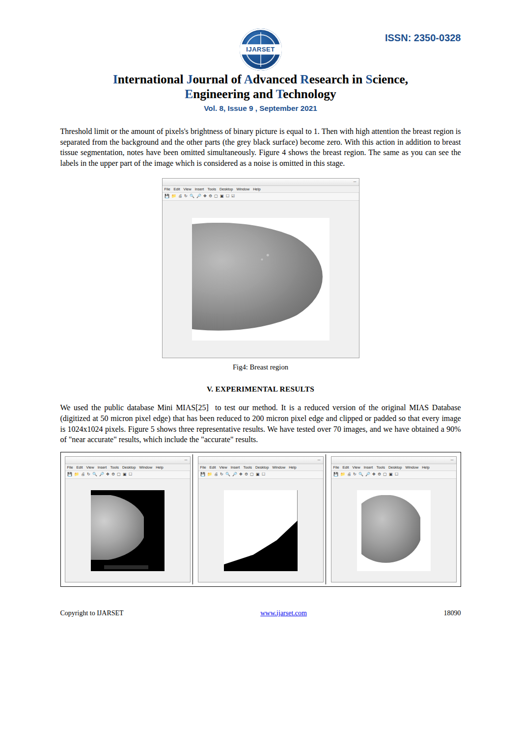IJARSET
ISSN: 2350-0328
International Journal of Advanced Research in Science,
Engineering and Technology
Vol. 8, Issue 9 , September 2021
Threshold limit or the amount of pixels's brightness of binary picture is equal to 1. Then with high attention the breast region is separated from the background and the other parts (the grey black surface) become zero. With this action in addition to breast tissue segmentation, notes have been omitted simultaneously. Figure 4 shows the breast region. The same as you can see the labels in the upper part of the image which is considered as a noise is omitted in this stage.
─
File Edit View Insert Tools Desktop Window Help
💾 📁 🖨 ↻ 🔍 🔎 ✥ ⚙ ▢ ▣ ☐ ☑
Fig4: Breast region
V. EXPERIMENTAL RESULTS
We used the public database Mini MIAS[25] to test our method. It is a reduced version of the original MIAS Database (digitized at 50 micron pixel edge) that has been reduced to 200 micron pixel edge and clipped or padded so that every image is 1024x1024 pixels. Figure 5 shows three representative results. We have tested over 70 images, and we have obtained a 90% of "near accurate" results, which include the "accurate" results.
─
File Edit View Insert Tools Desktop Window Help
💾 📁 🖨 ↻ 🔍 🔎 ✥ ⚙ ▢ ▣ ☐
─
File Edit View Insert Tools Desktop Window Help
💾 📁 🖨 ↻ 🔍 🔎 ✥ ⚙ ▢ ▣ ☐
─
File Edit View Insert Tools Desktop Window Help
💾 📁 🖨 ↻ 🔍 🔎 ✥ ⚙ ▢ ▣ ☐
Copyright to IJARSET
www.ijarset.com
18090